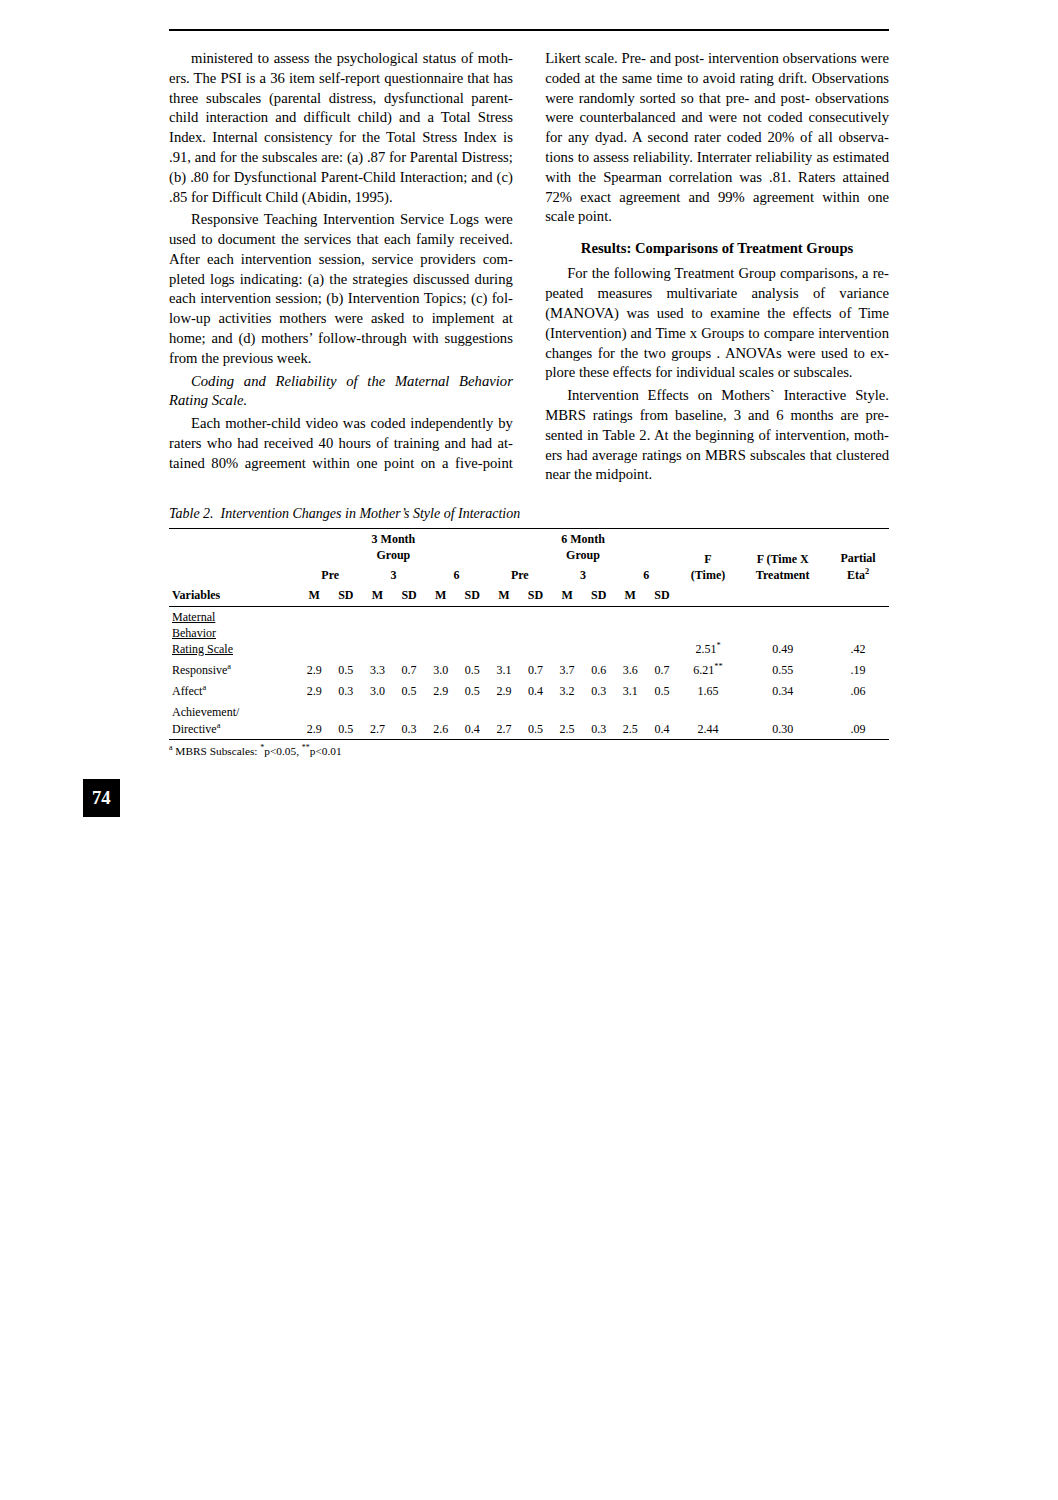ministered to assess the psychological status of mothers. The PSI is a 36 item self-report questionnaire that has three subscales (parental distress, dysfunctional parent-child interaction and difficult child) and a Total Stress Index. Internal consistency for the Total Stress Index is .91, and for the subscales are: (a) .87 for Parental Distress; (b) .80 for Dysfunctional Parent-Child Interaction; and (c) .85 for Difficult Child (Abidin, 1995).
Responsive Teaching Intervention Service Logs were used to document the services that each family received. After each intervention session, service providers completed logs indicating: (a) the strategies discussed during each intervention session; (b) Intervention Topics; (c) follow-up activities mothers were asked to implement at home; and (d) mothers’ follow-through with suggestions from the previous week.
Coding and Reliability of the Maternal Behavior Rating Scale.
Each mother-child video was coded independently by raters who had received 40 hours of training and had attained 80% agreement within one point on a five-point Likert scale. Pre- and post- intervention observations were coded at the same time to avoid rating drift. Observations were randomly sorted so that pre- and post- observations were counterbalanced and were not coded consecutively for any dyad. A second rater coded 20% of all observations to assess reliability. Interrater reliability as estimated with the Spearman correlation was .81. Raters attained 72% exact agreement and 99% agreement within one scale point.
Results: Comparisons of Treatment Groups
For the following Treatment Group comparisons, a repeated measures multivariate analysis of variance (MANOVA) was used to examine the effects of Time (Intervention) and Time x Groups to compare intervention changes for the two groups . ANOVAs were used to explore these effects for individual scales or subscales.
Intervention Effects on Mothers` Interactive Style. MBRS ratings from baseline, 3 and 6 months are presented in Table 2. At the beginning of intervention, mothers had average ratings on MBRS subscales that clustered near the midpoint.
Table 2. Intervention Changes in Mother’s Style of Interaction
| Variables | 3 Month Group | 6 Month Group | F (Time) | F (Time X Treatment | Partial Eta 2 |
| --- | --- | --- | --- | --- | --- |
| Pre | 3 | 6 | Pre | 3 | 6 |
| M | SD | M | SD | M | SD | M | SD | M | SD | M | SD | | | |
| Maternal Behavior Rating Scale | | | | | | | | | | | | | 2.51 * | 0.49 | .42 |
| Responsive a | 2.9 | 0.5 | 3.3 | 0.7 | 3.0 | 0.5 | 3.1 | 0.7 | 3.7 | 0.6 | 3.6 | 0.7 | 6.21 ** | 0.55 | .19 |
| Affect a | 2.9 | 0.3 | 3.0 | 0.5 | 2.9 | 0.5 | 2.9 | 0.4 | 3.2 | 0.3 | 3.1 | 0.5 | 1.65 | 0.34 | .06 |
| Achievement/ Directive a | 2.9 | 0.5 | 2.7 | 0.3 | 2.6 | 0.4 | 2.7 | 0.5 | 2.5 | 0.3 | 2.5 | 0.4 | 2.44 | 0.30 | .09 |
a MBRS Subscales: *p<0.05, **p<0.01
74